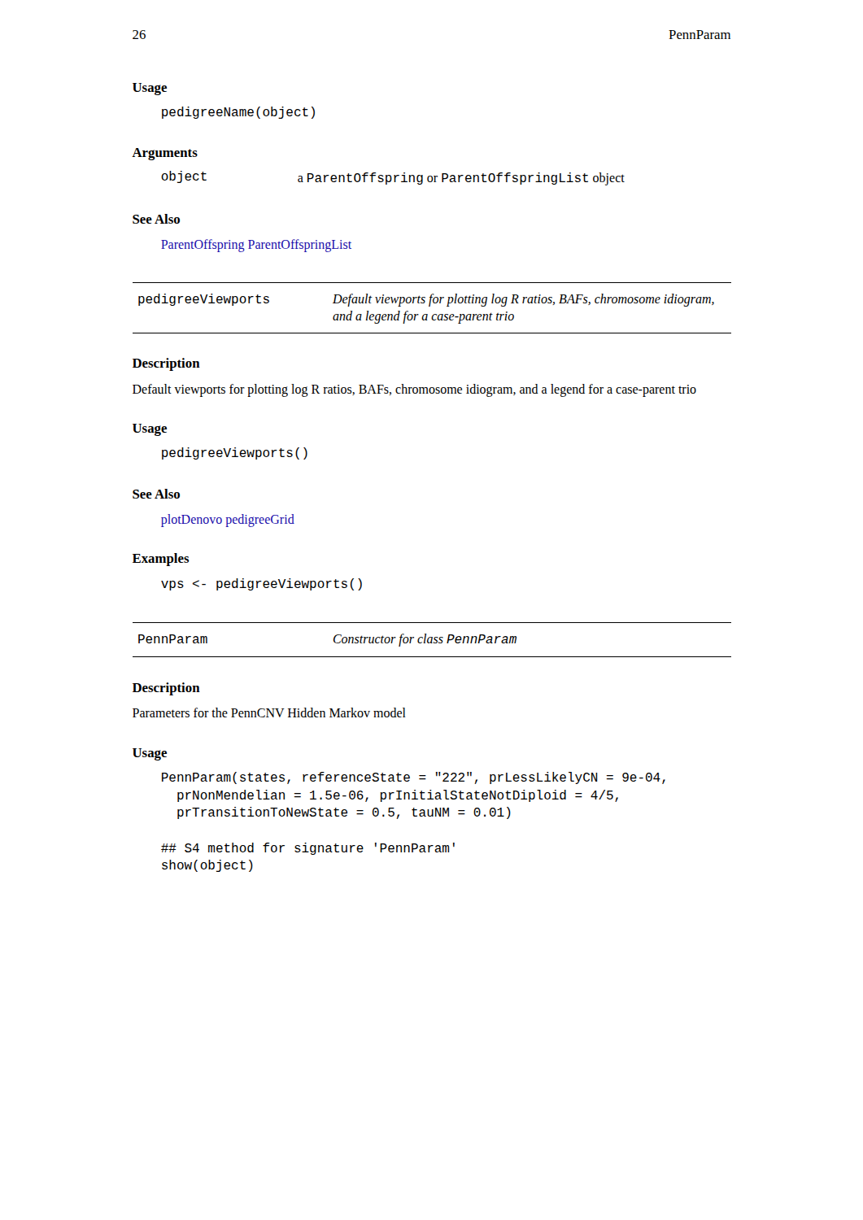26 PennParam
Usage
pedigreeName(object)
Arguments
object
a ParentOffspring or ParentOffspringList object
See Also
ParentOffspring ParentOffspringList
pedigreeViewports Default viewports for plotting log R ratios, BAFs, chromosome idiogram, and a legend for a case-parent trio
Description
Default viewports for plotting log R ratios, BAFs, chromosome idiogram, and a legend for a case-parent trio
Usage
pedigreeViewports()
See Also
plotDenovo pedigreeGrid
Examples
vps <- pedigreeViewports()
PennParam Constructor for class PennParam
Description
Parameters for the PennCNV Hidden Markov model
Usage
PennParam(states, referenceState = "222", prLessLikelyCN = 9e-04,
  prNonMendelian = 1.5e-06, prInitialStateNotDiploid = 4/5,
  prTransitionToNewState = 0.5, tauNM = 0.01)

## S4 method for signature 'PennParam'
show(object)